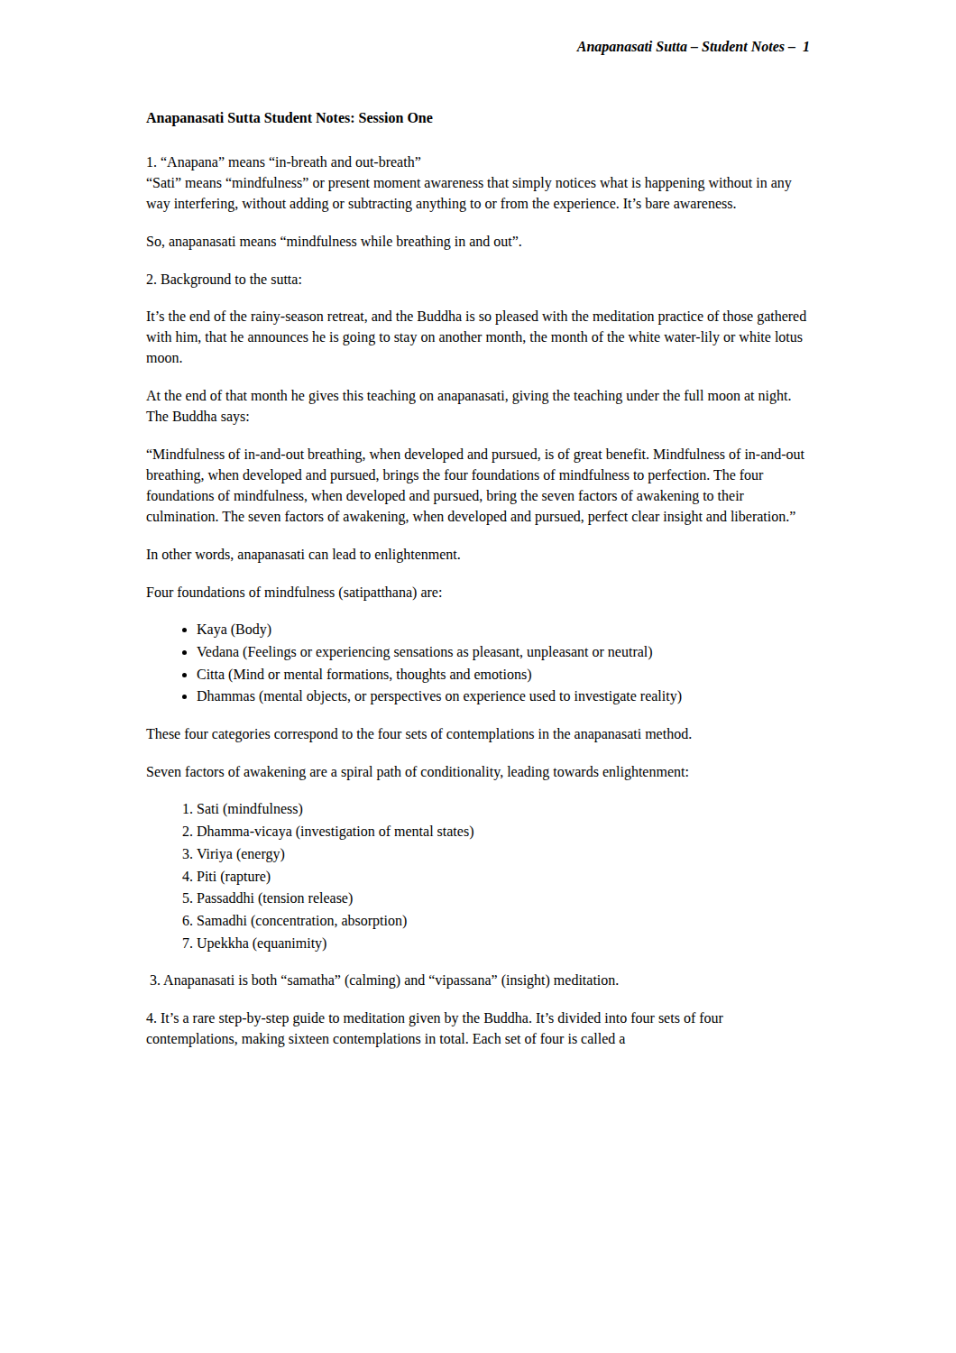Anapanasati Sutta – Student Notes – 1
Anapanasati Sutta Student Notes: Session One
1. “Anapana” means “in-breath and out-breath”
“Sati” means “mindfulness” or present moment awareness that simply notices what is happening without in any way interfering, without adding or subtracting anything to or from the experience. It’s bare awareness.
So, anapanasati means “mindfulness while breathing in and out”.
2. Background to the sutta:
It’s the end of the rainy-season retreat, and the Buddha is so pleased with the meditation practice of those gathered with him, that he announces he is going to stay on another month, the month of the white water-lily or white lotus moon.
At the end of that month he gives this teaching on anapanasati, giving the teaching under the full moon at night. The Buddha says:
“Mindfulness of in-and-out breathing, when developed and pursued, is of great benefit. Mindfulness of in-and-out breathing, when developed and pursued, brings the four foundations of mindfulness to perfection. The four foundations of mindfulness, when developed and pursued, bring the seven factors of awakening to their culmination. The seven factors of awakening, when developed and pursued, perfect clear insight and liberation.”
In other words, anapanasati can lead to enlightenment.
Four foundations of mindfulness (satipatthana) are:
Kaya (Body)
Vedana (Feelings or experiencing sensations as pleasant, unpleasant or neutral)
Citta (Mind or mental formations, thoughts and emotions)
Dhammas (mental objects, or perspectives on experience used to investigate reality)
These four categories correspond to the four sets of contemplations in the anapanasati method.
Seven factors of awakening are a spiral path of conditionality, leading towards enlightenment:
Sati (mindfulness)
Dhamma-vicaya (investigation of mental states)
Viriya (energy)
Piti (rapture)
Passaddhi (tension release)
Samadhi (concentration, absorption)
Upekkha (equanimity)
3. Anapanasati is both “samatha” (calming) and “vipassana” (insight) meditation.
4. It’s a rare step-by-step guide to meditation given by the Buddha. It’s divided into four sets of four contemplations, making sixteen contemplations in total. Each set of four is called a